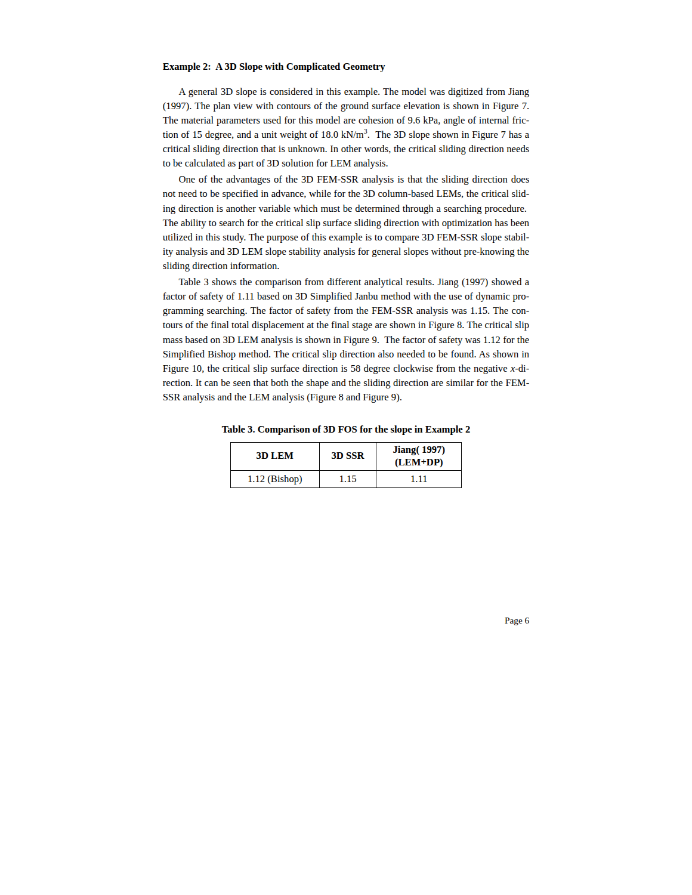Example 2: A 3D Slope with Complicated Geometry
A general 3D slope is considered in this example. The model was digitized from Jiang (1997). The plan view with contours of the ground surface elevation is shown in Figure 7. The material parameters used for this model are cohesion of 9.6 kPa, angle of internal friction of 15 degree, and a unit weight of 18.0 kN/m3. The 3D slope shown in Figure 7 has a critical sliding direction that is unknown. In other words, the critical sliding direction needs to be calculated as part of 3D solution for LEM analysis.
One of the advantages of the 3D FEM-SSR analysis is that the sliding direction does not need to be specified in advance, while for the 3D column-based LEMs, the critical sliding direction is another variable which must be determined through a searching procedure. The ability to search for the critical slip surface sliding direction with optimization has been utilized in this study. The purpose of this example is to compare 3D FEM-SSR slope stability analysis and 3D LEM slope stability analysis for general slopes without pre-knowing the sliding direction information.
Table 3 shows the comparison from different analytical results. Jiang (1997) showed a factor of safety of 1.11 based on 3D Simplified Janbu method with the use of dynamic programming searching. The factor of safety from the FEM-SSR analysis was 1.15. The contours of the final total displacement at the final stage are shown in Figure 8. The critical slip mass based on 3D LEM analysis is shown in Figure 9. The factor of safety was 1.12 for the Simplified Bishop method. The critical slip direction also needed to be found. As shown in Figure 10, the critical slip surface direction is 58 degree clockwise from the negative x-direction. It can be seen that both the shape and the sliding direction are similar for the FEM-SSR analysis and the LEM analysis (Figure 8 and Figure 9).
Table 3. Comparison of 3D FOS for the slope in Example 2
| 3D LEM | 3D SSR | Jiang( 1997) (LEM+DP) |
| --- | --- | --- |
| 1.12 (Bishop) | 1.15 | 1.11 |
Page 6